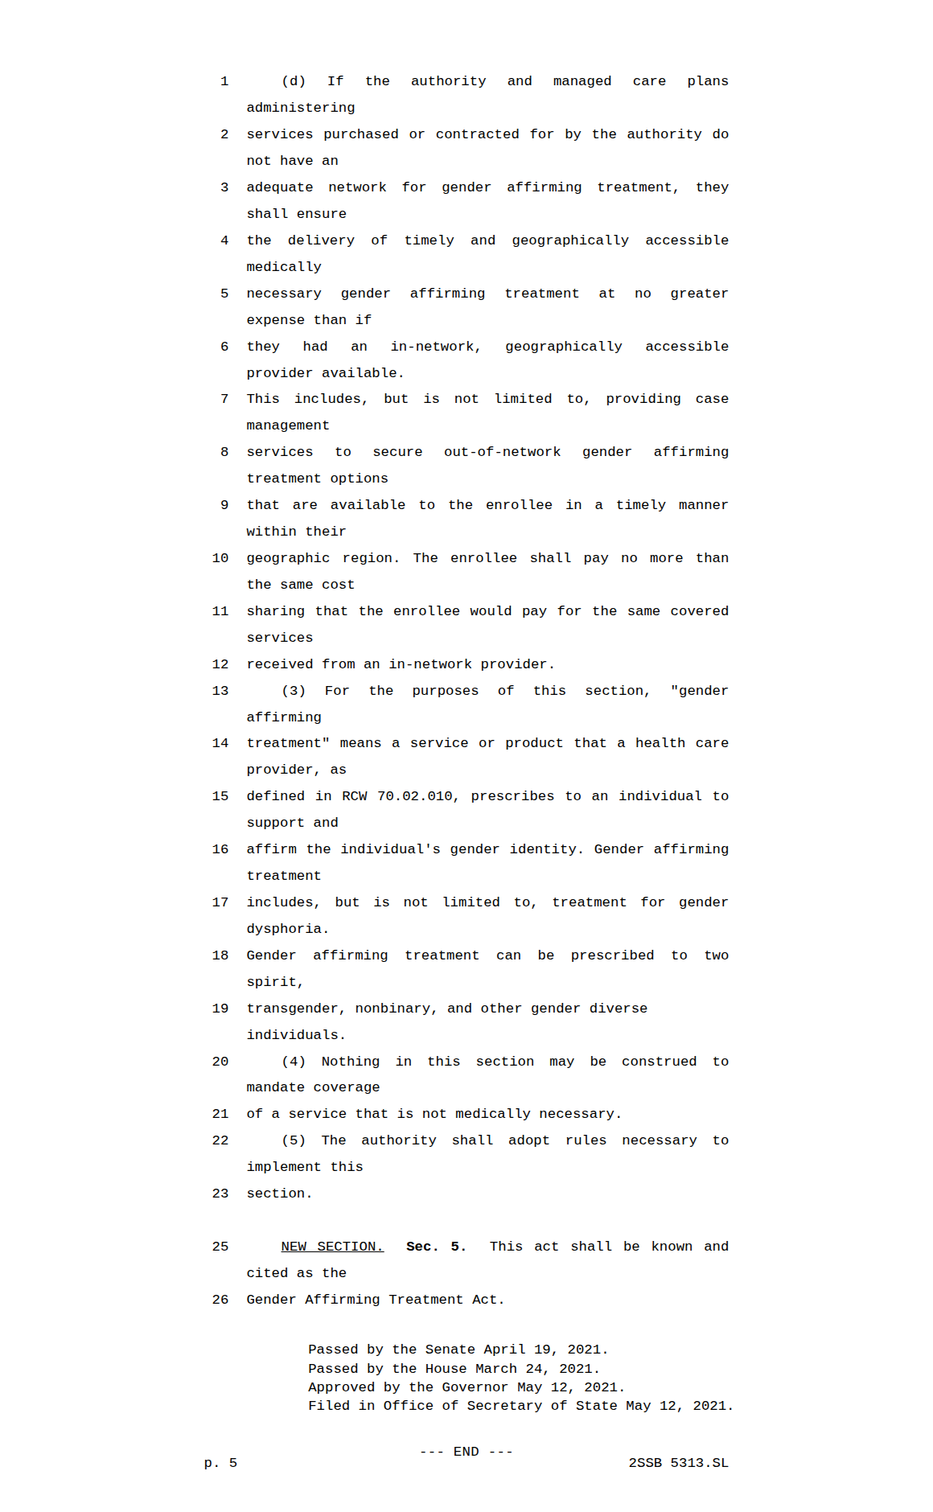(d) If the authority and managed care plans administering
services purchased or contracted for by the authority do not have an
adequate network for gender affirming treatment, they shall ensure
the delivery of timely and geographically accessible medically
necessary gender affirming treatment at no greater expense than if
they had an in-network, geographically accessible provider available.
This includes, but is not limited to, providing case management
services to secure out-of-network gender affirming treatment options
that are available to the enrollee in a timely manner within their
geographic region. The enrollee shall pay no more than the same cost
sharing that the enrollee would pay for the same covered services
received from an in-network provider.
(3) For the purposes of this section, "gender affirming
treatment" means a service or product that a health care provider, as
defined in RCW 70.02.010, prescribes to an individual to support and
affirm the individual's gender identity. Gender affirming treatment
includes, but is not limited to, treatment for gender dysphoria.
Gender affirming treatment can be prescribed to two spirit,
transgender, nonbinary, and other gender diverse individuals.
(4) Nothing in this section may be construed to mandate coverage
of a service that is not medically necessary.
(5) The authority shall adopt rules necessary to implement this
section.
NEW SECTION. Sec. 5. This act shall be known and cited as the
Gender Affirming Treatment Act.
Passed by the Senate April 19, 2021. Passed by the House March 24, 2021. Approved by the Governor May 12, 2021. Filed in Office of Secretary of State May 12, 2021.
--- END ---
p. 5 2SSB 5313.SL